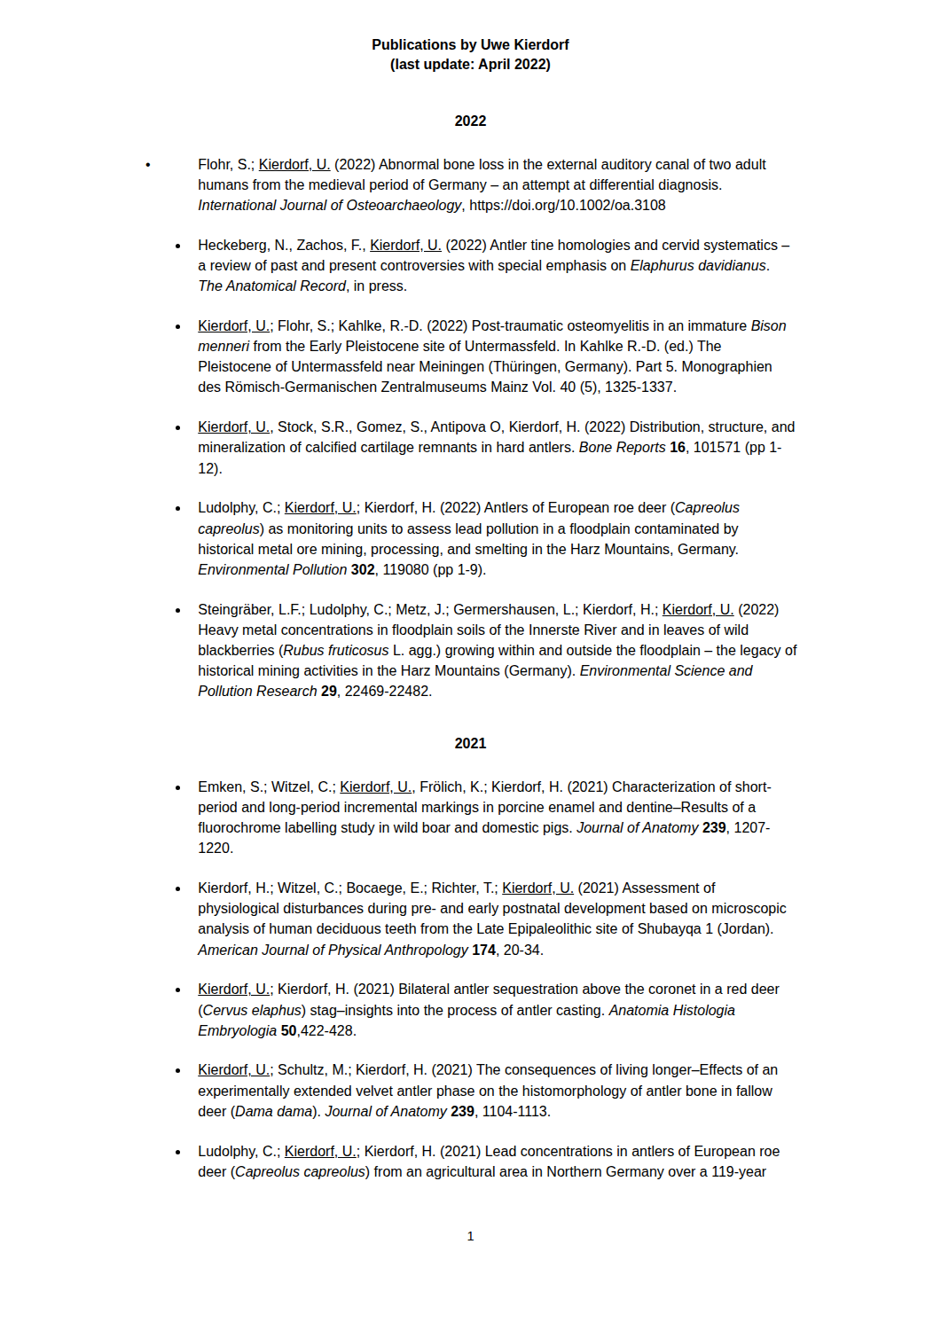Publications by Uwe Kierdorf
(last update: April 2022)
2022
Flohr, S.; Kierdorf, U. (2022) Abnormal bone loss in the external auditory canal of two adult humans from the medieval period of Germany – an attempt at differential diagnosis. International Journal of Osteoarchaeology, https://doi.org/10.1002/oa.3108
Heckeberg, N., Zachos, F., Kierdorf, U. (2022) Antler tine homologies and cervid systematics – a review of past and present controversies with special emphasis on Elaphurus davidianus. The Anatomical Record, in press.
Kierdorf, U.; Flohr, S.; Kahlke, R.-D. (2022) Post-traumatic osteomyelitis in an immature Bison menneri from the Early Pleistocene site of Untermassfeld. In Kahlke R.-D. (ed.) The Pleistocene of Untermassfeld near Meiningen (Thüringen, Germany). Part 5. Monographien des Römisch-Germanischen Zentralmuseums Mainz Vol. 40 (5), 1325-1337.
Kierdorf, U., Stock, S.R., Gomez, S., Antipova O, Kierdorf, H. (2022) Distribution, structure, and mineralization of calcified cartilage remnants in hard antlers. Bone Reports 16, 101571 (pp 1-12).
Ludolphy, C.; Kierdorf, U.; Kierdorf, H. (2022) Antlers of European roe deer (Capreolus capreolus) as monitoring units to assess lead pollution in a floodplain contaminated by historical metal ore mining, processing, and smelting in the Harz Mountains, Germany. Environmental Pollution 302, 119080 (pp 1-9).
Steingräber, L.F.; Ludolphy, C.; Metz, J.; Germershausen, L.; Kierdorf, H.; Kierdorf, U. (2022) Heavy metal concentrations in floodplain soils of the Innerste River and in leaves of wild blackberries (Rubus fruticosus L. agg.) growing within and outside the floodplain – the legacy of historical mining activities in the Harz Mountains (Germany). Environmental Science and Pollution Research 29, 22469-22482.
2021
Emken, S.; Witzel, C.; Kierdorf, U., Frölich, K.; Kierdorf, H. (2021) Characterization of short-period and long-period incremental markings in porcine enamel and dentine–Results of a fluorochrome labelling study in wild boar and domestic pigs. Journal of Anatomy 239, 1207-1220.
Kierdorf, H.; Witzel, C.; Bocaege, E.; Richter, T.; Kierdorf, U. (2021) Assessment of physiological disturbances during pre- and early postnatal development based on microscopic analysis of human deciduous teeth from the Late Epipaleolithic site of Shubayqa 1 (Jordan). American Journal of Physical Anthropology 174, 20-34.
Kierdorf, U.; Kierdorf, H. (2021) Bilateral antler sequestration above the coronet in a red deer (Cervus elaphus) stag–insights into the process of antler casting. Anatomia Histologia Embryologia 50,422-428.
Kierdorf, U.; Schultz, M.; Kierdorf, H. (2021) The consequences of living longer–Effects of an experimentally extended velvet antler phase on the histomorphology of antler bone in fallow deer (Dama dama). Journal of Anatomy 239, 1104-1113.
Ludolphy, C.; Kierdorf, U.; Kierdorf, H. (2021) Lead concentrations in antlers of European roe deer (Capreolus capreolus) from an agricultural area in Northern Germany over a 119-year
1